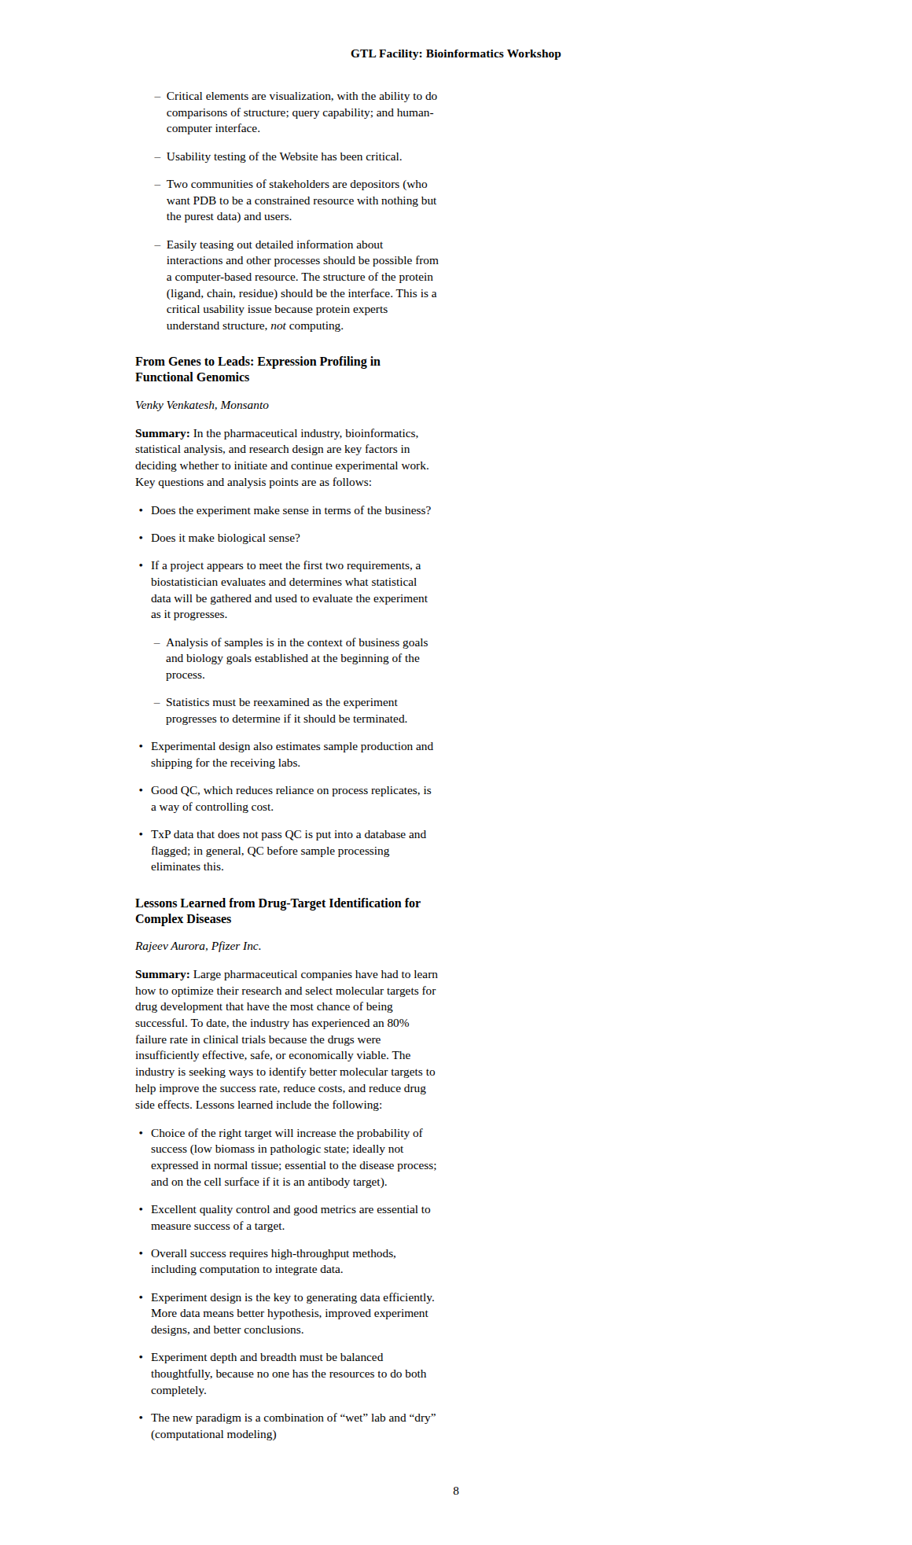GTL Facility: Bioinformatics Workshop
Critical elements are visualization, with the ability to do comparisons of structure; query capability; and human-computer interface.
Usability testing of the Website has been critical.
Two communities of stakeholders are depositors (who want PDB to be a constrained resource with nothing but the purest data) and users.
Easily teasing out detailed information about interactions and other processes should be possible from a computer-based resource. The structure of the protein (ligand, chain, residue) should be the interface. This is a critical usability issue because protein experts understand structure, not computing.
From Genes to Leads: Expression Profiling in Functional Genomics
Venky Venkatesh, Monsanto
Summary: In the pharmaceutical industry, bioinformatics, statistical analysis, and research design are key factors in deciding whether to initiate and continue experimental work. Key questions and analysis points are as follows:
Does the experiment make sense in terms of the business?
Does it make biological sense?
If a project appears to meet the first two requirements, a biostatistician evaluates and determines what statistical data will be gathered and used to evaluate the experiment as it progresses.
Analysis of samples is in the context of business goals and biology goals established at the beginning of the process.
Statistics must be reexamined as the experiment progresses to determine if it should be terminated.
Experimental design also estimates sample production and shipping for the receiving labs.
Good QC, which reduces reliance on process replicates, is a way of controlling cost.
TxP data that does not pass QC is put into a database and flagged; in general, QC before sample processing eliminates this.
Lessons Learned from Drug-Target Identification for Complex Diseases
Rajeev Aurora, Pfizer Inc.
Summary: Large pharmaceutical companies have had to learn how to optimize their research and select molecular targets for drug development that have the most chance of being successful. To date, the industry has experienced an 80% failure rate in clinical trials because the drugs were insufficiently effective, safe, or economically viable. The industry is seeking ways to identify better molecular targets to help improve the success rate, reduce costs, and reduce drug side effects. Lessons learned include the following:
Choice of the right target will increase the probability of success (low biomass in pathologic state; ideally not expressed in normal tissue; essential to the disease process; and on the cell surface if it is an antibody target).
Excellent quality control and good metrics are essential to measure success of a target.
Overall success requires high-throughput methods, including computation to integrate data.
Experiment design is the key to generating data efficiently. More data means better hypothesis, improved experiment designs, and better conclusions.
Experiment depth and breadth must be balanced thoughtfully, because no one has the resources to do both completely.
The new paradigm is a combination of “wet” lab and “dry” (computational modeling)
8